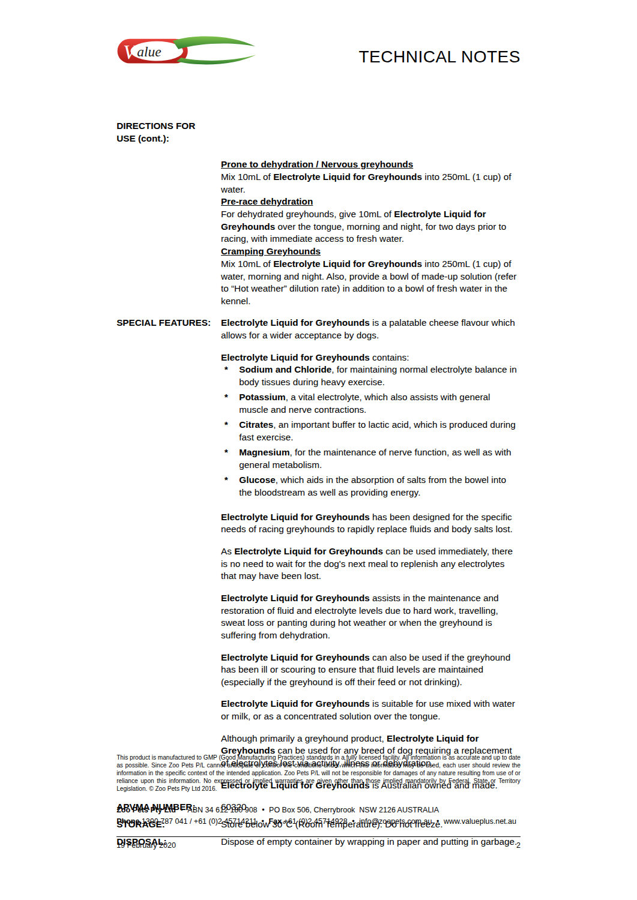V alue Plus
TECHNICAL NOTES
DIRECTIONS FOR USE (cont.):
Prone to dehydration / Nervous greyhounds
Mix 10mL of Electrolyte Liquid for Greyhounds into 250mL (1 cup) of water.
Pre-race dehydration
For dehydrated greyhounds, give 10mL of Electrolyte Liquid for Greyhounds over the tongue, morning and night, for two days prior to racing, with immediate access to fresh water.
Cramping Greyhounds
Mix 10mL of Electrolyte Liquid for Greyhounds into 250mL (1 cup) of water, morning and night. Also, provide a bowl of made-up solution (refer to “Hot weather” dilution rate) in addition to a bowl of fresh water in the kennel.
SPECIAL FEATURES:
Electrolyte Liquid for Greyhounds is a palatable cheese flavour which allows for a wider acceptance by dogs.
Electrolyte Liquid for Greyhounds contains:
Sodium and Chloride, for maintaining normal electrolyte balance in body tissues during heavy exercise.
Potassium, a vital electrolyte, which also assists with general muscle and nerve contractions.
Citrates, an important buffer to lactic acid, which is produced during fast exercise.
Magnesium, for the maintenance of nerve function, as well as with general metabolism.
Glucose, which aids in the absorption of salts from the bowel into the bloodstream as well as providing energy.
Electrolyte Liquid for Greyhounds has been designed for the specific needs of racing greyhounds to rapidly replace fluids and body salts lost.
As Electrolyte Liquid for Greyhounds can be used immediately, there is no need to wait for the dog's next meal to replenish any electrolytes that may have been lost.
Electrolyte Liquid for Greyhounds assists in the maintenance and restoration of fluid and electrolyte levels due to hard work, travelling, sweat loss or panting during hot weather or when the greyhound is suffering from dehydration.
Electrolyte Liquid for Greyhounds can also be used if the greyhound has been ill or scouring to ensure that fluid levels are maintained (especially if the greyhound is off their feed or not drinking).
Electrolyte Liquid for Greyhounds is suitable for use mixed with water or milk, or as a concentrated solution over the tongue.
Although primarily a greyhound product, Electrolyte Liquid for Greyhounds can be used for any breed of dog requiring a replacement of electrolytes lost via activity, illness or dehydration.
Electrolyte Liquid for Greyhounds is Australian owned and made.
APVMA NUMBER:
60320
STORAGE:
Store below 30°C (Room Temperature). Do not freeze.
DISPOSAL:
Dispose of empty container by wrapping in paper and putting in garbage.
This product is manufactured to GMP (Good Manufacturing Practices) standards in a fully licensed facility. All information is as accurate and up to date as possible. Since Zoo Pets P/L cannot anticipate or control the conditions under which this information may be used, each user should review the information in the specific context of the intended application. Zoo Pets P/L will not be responsible for damages of any nature resulting from use of or reliance upon this information. No expressed or implied warranties are given other than those implied mandatorily by Federal, State or Territory Legislation. © Zoo Pets Pty Ltd 2016.
Zoo Pets Pty Ltd•ABN 34 612 180 908•PO Box 506, Cherrybrook NSW 2126 AUSTRALIA
Phone 1300 787 041 / +61 (0)2 45714211•Fax +61 (0)2 45714928•info@zoopets.com.au•www.valueplus.net.au
19 February 2020 2